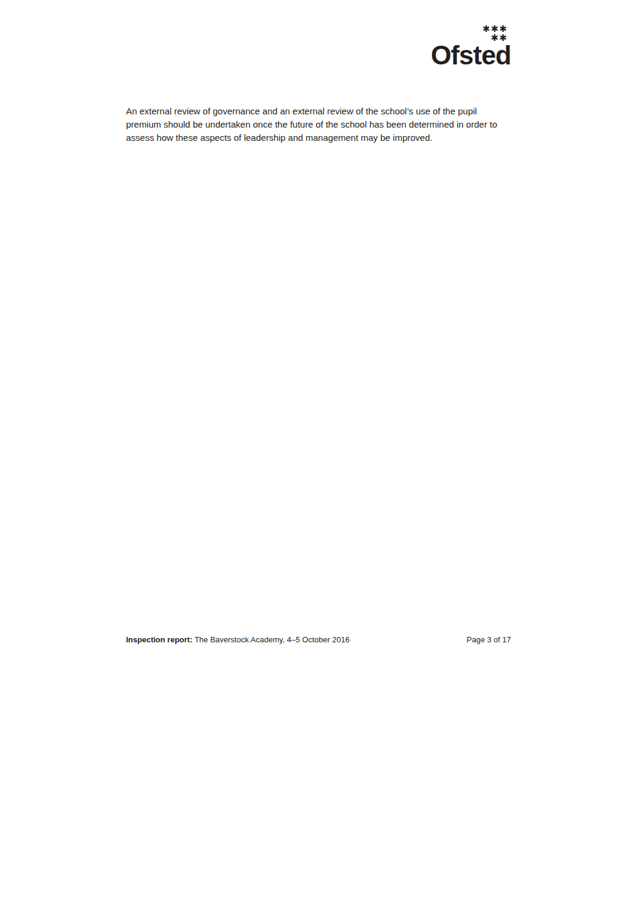✱✱✱
✱✱
Ofsted
An external review of governance and an external review of the school’s use of the pupil premium should be undertaken once the future of the school has been determined in order to assess how these aspects of leadership and management may be improved.
Inspection report: The Baverstock Academy, 4–5 October 2016
Page 3 of 17